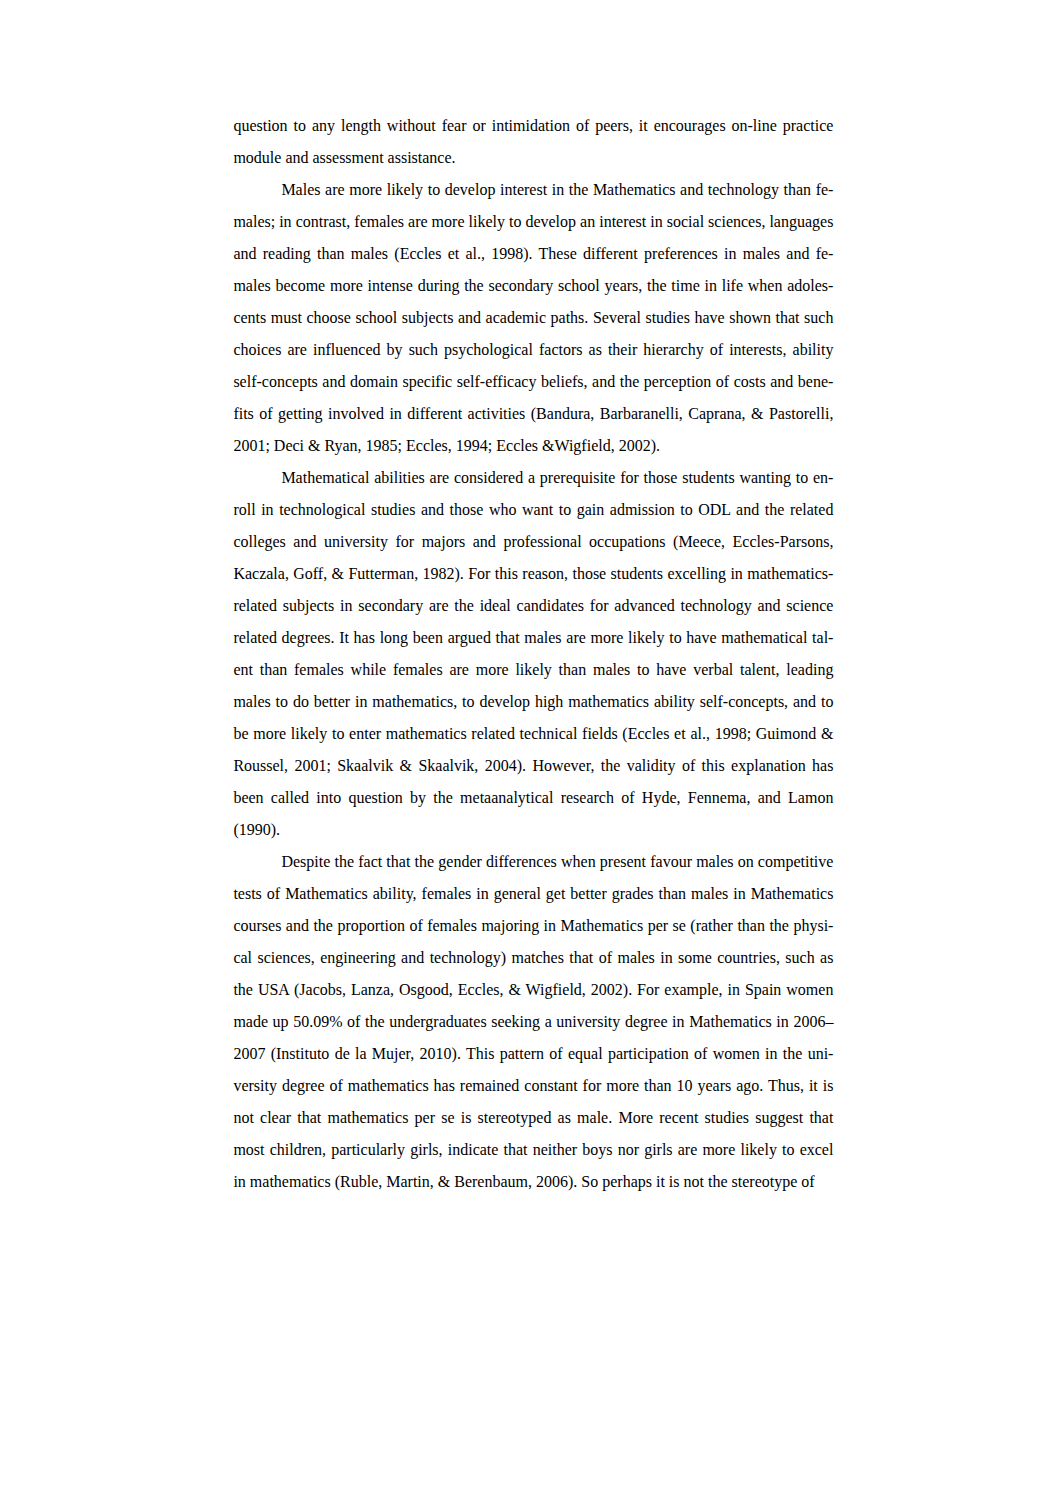question to any length without fear or intimidation of peers, it encourages on-line practice module and assessment assistance.
Males are more likely to develop interest in the Mathematics and technology than females; in contrast, females are more likely to develop an interest in social sciences, languages and reading than males (Eccles et al., 1998). These different preferences in males and females become more intense during the secondary school years, the time in life when adolescents must choose school subjects and academic paths. Several studies have shown that such choices are influenced by such psychological factors as their hierarchy of interests, ability self-concepts and domain specific self-efficacy beliefs, and the perception of costs and benefits of getting involved in different activities (Bandura, Barbaranelli, Caprana, & Pastorelli, 2001; Deci & Ryan, 1985; Eccles, 1994; Eccles &Wigfield, 2002).
Mathematical abilities are considered a prerequisite for those students wanting to enroll in technological studies and those who want to gain admission to ODL and the related colleges and university for majors and professional occupations (Meece, Eccles-Parsons, Kaczala, Goff, & Futterman, 1982). For this reason, those students excelling in mathematics-related subjects in secondary are the ideal candidates for advanced technology and science related degrees. It has long been argued that males are more likely to have mathematical talent than females while females are more likely than males to have verbal talent, leading males to do better in mathematics, to develop high mathematics ability self-concepts, and to be more likely to enter mathematics related technical fields (Eccles et al., 1998; Guimond & Roussel, 2001; Skaalvik & Skaalvik, 2004). However, the validity of this explanation has been called into question by the metaanalytical research of Hyde, Fennema, and Lamon (1990).
Despite the fact that the gender differences when present favour males on competitive tests of Mathematics ability, females in general get better grades than males in Mathematics courses and the proportion of females majoring in Mathematics per se (rather than the physical sciences, engineering and technology) matches that of males in some countries, such as the USA (Jacobs, Lanza, Osgood, Eccles, & Wigfield, 2002). For example, in Spain women made up 50.09% of the undergraduates seeking a university degree in Mathematics in 2006–2007 (Instituto de la Mujer, 2010). This pattern of equal participation of women in the university degree of mathematics has remained constant for more than 10 years ago. Thus, it is not clear that mathematics per se is stereotyped as male. More recent studies suggest that most children, particularly girls, indicate that neither boys nor girls are more likely to excel in mathematics (Ruble, Martin, & Berenbaum, 2006). So perhaps it is not the stereotype of